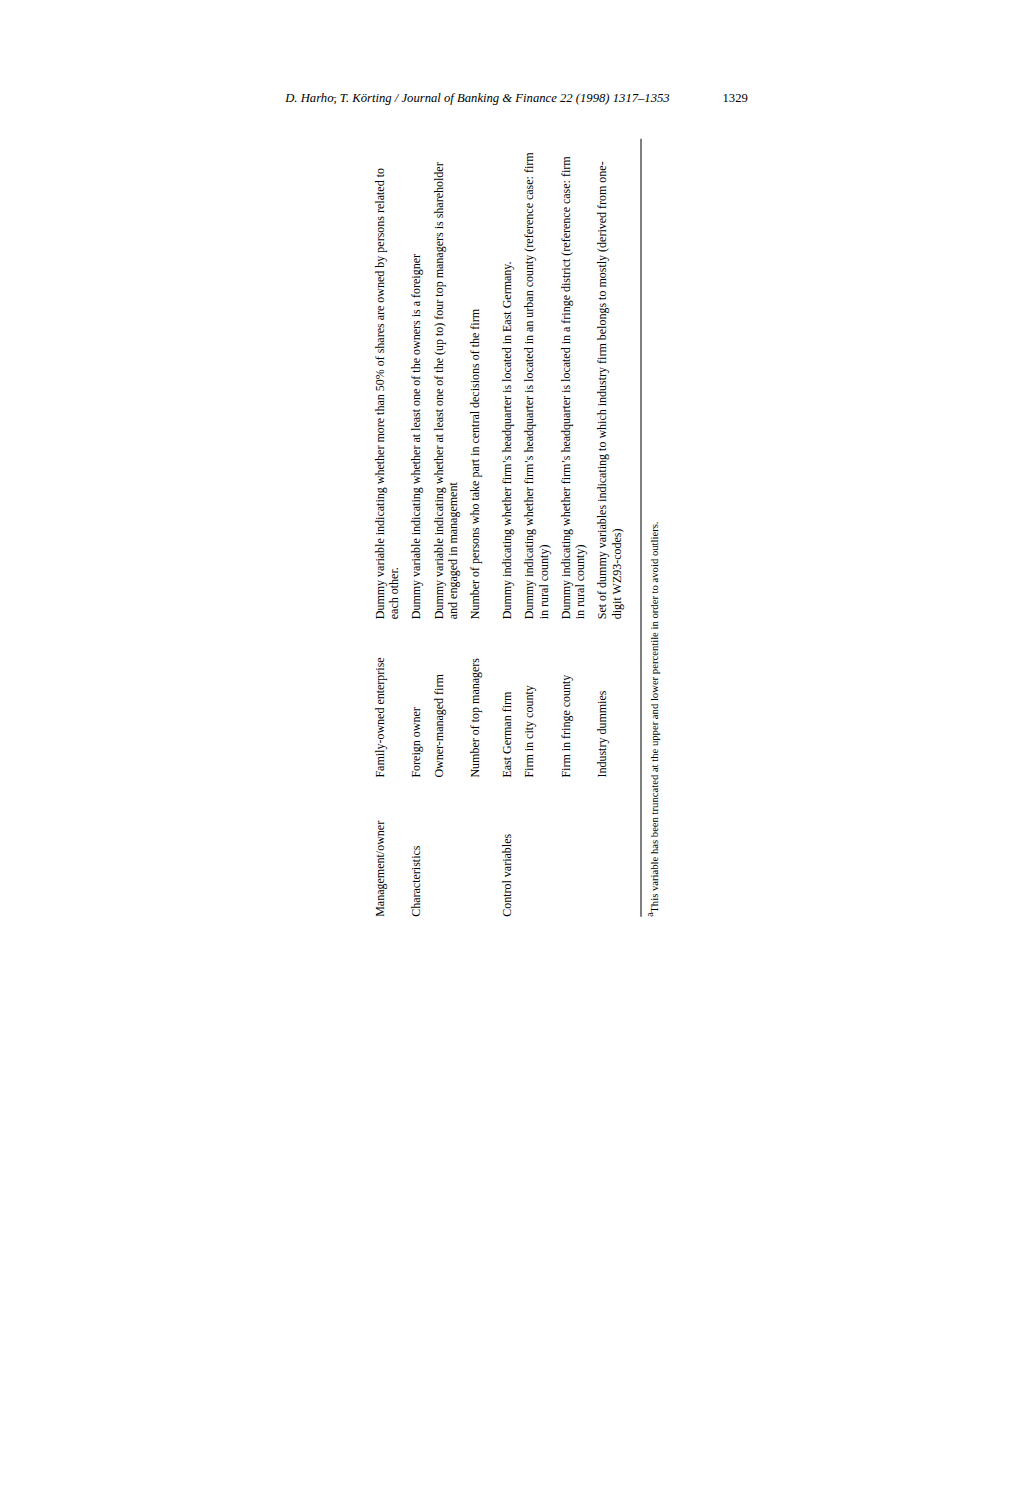D. Harho̵, T. Körting / Journal of Banking & Finance 22 (1998) 1317–13531329
| Management/owner | Family-owned enterprise | Dummy variable indicating whether more than 50% of shares are owned by persons related to each other. |
| Characteristics | Foreign owner | Dummy variable indicating whether at least one of the owners is a foreigner |
| | Owner-managed firm | Dummy variable indicating whether at least one of the (up to) four top managers is shareholder and engaged in management |
| | Number of top managers | Number of persons who take part in central decisions of the firm |
| Control variables | East German firm | Dummy indicating whether firm’s headquarter is located in East Germany. |
| | Firm in city county | Dummy indicating whether firm’s headquarter is located in an urban county (reference case: firm in rural county) |
| | Firm in fringe county | Dummy indicating whether firm’s headquarter is located in a fringe district (reference case: firm in rural county) |
| | Industry dummies | Set of dummy variables indicating to which industry firm belongs to mostly (derived from one-digit WZ93-codes) |
aThis variable has been truncated at the upper and lower percentile in order to avoid outliers.